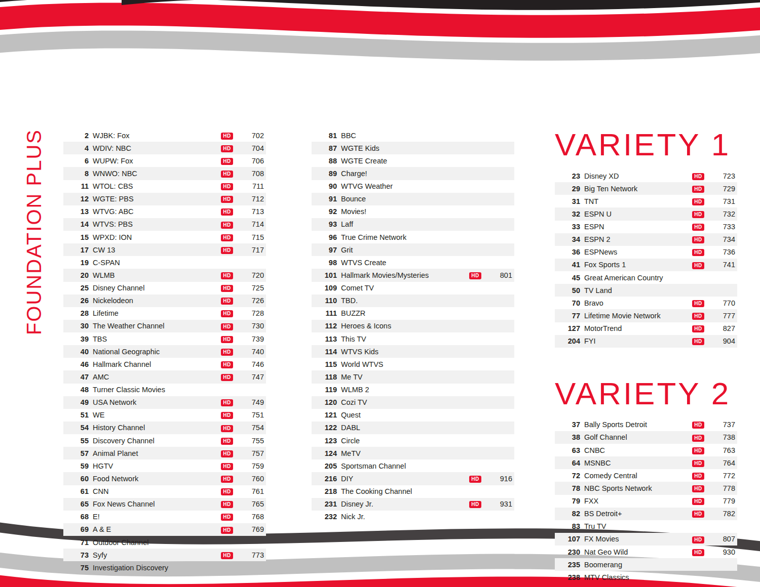FOUNDATION PLUS
| 2 | WJBK: Fox | HD | 702 |
| 4 | WDIV: NBC | HD | 704 |
| 6 | WUPW: Fox | HD | 706 |
| 8 | WNWO: NBC | HD | 708 |
| 11 | WTOL: CBS | HD | 711 |
| 12 | WGTE: PBS | HD | 712 |
| 13 | WTVG: ABC | HD | 713 |
| 14 | WTVS: PBS | HD | 714 |
| 15 | WPXD: ION | HD | 715 |
| 17 | CW 13 | HD | 717 |
| 19 | C-SPAN | | |
| 20 | WLMB | HD | 720 |
| 25 | Disney Channel | HD | 725 |
| 26 | Nickelodeon | HD | 726 |
| 28 | Lifetime | HD | 728 |
| 30 | The Weather Channel | HD | 730 |
| 39 | TBS | HD | 739 |
| 40 | National Geographic | HD | 740 |
| 46 | Hallmark Channel | HD | 746 |
| 47 | AMC | HD | 747 |
| 48 | Turner Classic Movies | | |
| 49 | USA Network | HD | 749 |
| 51 | WE | HD | 751 |
| 54 | History Channel | HD | 754 |
| 55 | Discovery Channel | HD | 755 |
| 57 | Animal Planet | HD | 757 |
| 59 | HGTV | HD | 759 |
| 60 | Food Network | HD | 760 |
| 61 | CNN | HD | 761 |
| 65 | Fox News Channel | HD | 765 |
| 68 | E! | HD | 768 |
| 69 | A & E | HD | 769 |
| 71 | Outdoor Channel | | |
| 73 | Syfy | HD | 773 |
| 75 | Investigation Discovery | | |
| 81 | BBC | | |
| 87 | WGTE Kids | | |
| 88 | WGTE Create | | |
| 89 | Charge! | | |
| 90 | WTVG Weather | | |
| 91 | Bounce | | |
| 92 | Movies! | | |
| 93 | Laff | | |
| 96 | True Crime Network | | |
| 97 | Grit | | |
| 98 | WTVS Create | | |
| 101 | Hallmark Movies/Mysteries | HD | 801 |
| 109 | Comet TV | | |
| 110 | TBD. | | |
| 111 | BUZZR | | |
| 112 | Heroes & Icons | | |
| 113 | This TV | | |
| 114 | WTVS Kids | | |
| 115 | World WTVS | | |
| 118 | Me TV | | |
| 119 | WLMB 2 | | |
| 120 | Cozi TV | | |
| 121 | Quest | | |
| 122 | DABL | | |
| 123 | Circle | | |
| 124 | MeTV | | |
| 205 | Sportsman Channel | | |
| 216 | DIY | HD | 916 |
| 218 | The Cooking Channel | | |
| 231 | Disney Jr. | HD | 931 |
| 232 | Nick Jr. | | |
VARIETY 1
| 23 | Disney XD | HD | 723 |
| 29 | Big Ten Network | HD | 729 |
| 31 | TNT | HD | 731 |
| 32 | ESPN U | HD | 732 |
| 33 | ESPN | HD | 733 |
| 34 | ESPN 2 | HD | 734 |
| 36 | ESPNews | HD | 736 |
| 41 | Fox Sports 1 | HD | 741 |
| 45 | Great American Country | | |
| 50 | TV Land | | |
| 70 | Bravo | HD | 770 |
| 77 | Lifetime Movie Network | HD | 777 |
| 127 | MotorTrend | HD | 827 |
| 204 | FYI | HD | 904 |
VARIETY 2
| 37 | Bally Sports Detroit | HD | 737 |
| 38 | Golf Channel | HD | 738 |
| 63 | CNBC | HD | 763 |
| 64 | MSNBC | HD | 764 |
| 72 | Comedy Central | HD | 772 |
| 78 | NBC Sports Network | HD | 778 |
| 79 | FXX | HD | 779 |
| 82 | BS Detroit+ | HD | 782 |
| 83 | Tru TV | | |
| 107 | FX Movies | HD | 807 |
| 230 | Nat Geo Wild | HD | 930 |
| 235 | Boomerang | | |
| 238 | MTV Classics | | |